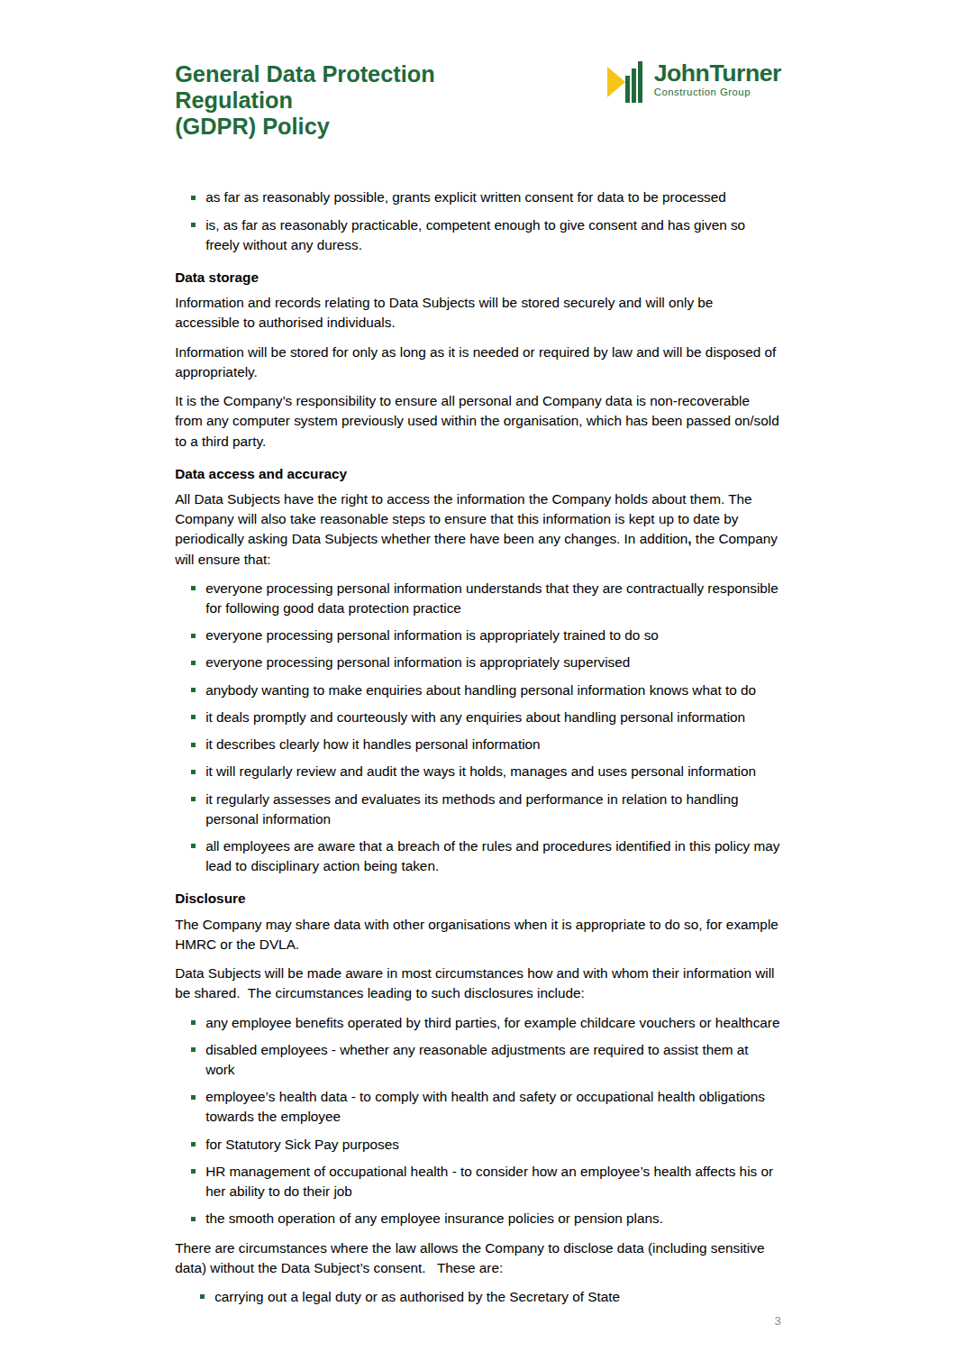General Data Protection Regulation
(GDPR) Policy
JohnTurner
Construction Group
as far as reasonably possible, grants explicit written consent for data to be processed
is, as far as reasonably practicable, competent enough to give consent and has given so freely without any duress.
Data storage
Information and records relating to Data Subjects will be stored securely and will only be accessible to authorised individuals.
Information will be stored for only as long as it is needed or required by law and will be disposed of appropriately.
It is the Company’s responsibility to ensure all personal and Company data is non-recoverable from any computer system previously used within the organisation, which has been passed on/sold to a third party.
Data access and accuracy
All Data Subjects have the right to access the information the Company holds about them. The Company will also take reasonable steps to ensure that this information is kept up to date by periodically asking Data Subjects whether there have been any changes. In addition, the Company will ensure that:
everyone processing personal information understands that they are contractually responsible for following good data protection practice
everyone processing personal information is appropriately trained to do so
everyone processing personal information is appropriately supervised
anybody wanting to make enquiries about handling personal information knows what to do
it deals promptly and courteously with any enquiries about handling personal information
it describes clearly how it handles personal information
it will regularly review and audit the ways it holds, manages and uses personal information
it regularly assesses and evaluates its methods and performance in relation to handling personal information
all employees are aware that a breach of the rules and procedures identified in this policy may lead to disciplinary action being taken.
Disclosure
The Company may share data with other organisations when it is appropriate to do so, for example HMRC or the DVLA.
Data Subjects will be made aware in most circumstances how and with whom their information will be shared. The circumstances leading to such disclosures include:
any employee benefits operated by third parties, for example childcare vouchers or healthcare
disabled employees - whether any reasonable adjustments are required to assist them at work
employee’s health data - to comply with health and safety or occupational health obligations towards the employee
for Statutory Sick Pay purposes
HR management of occupational health - to consider how an employee’s health affects his or her ability to do their job
the smooth operation of any employee insurance policies or pension plans.
There are circumstances where the law allows the Company to disclose data (including sensitive data) without the Data Subject’s consent. These are:
carrying out a legal duty or as authorised by the Secretary of State
3